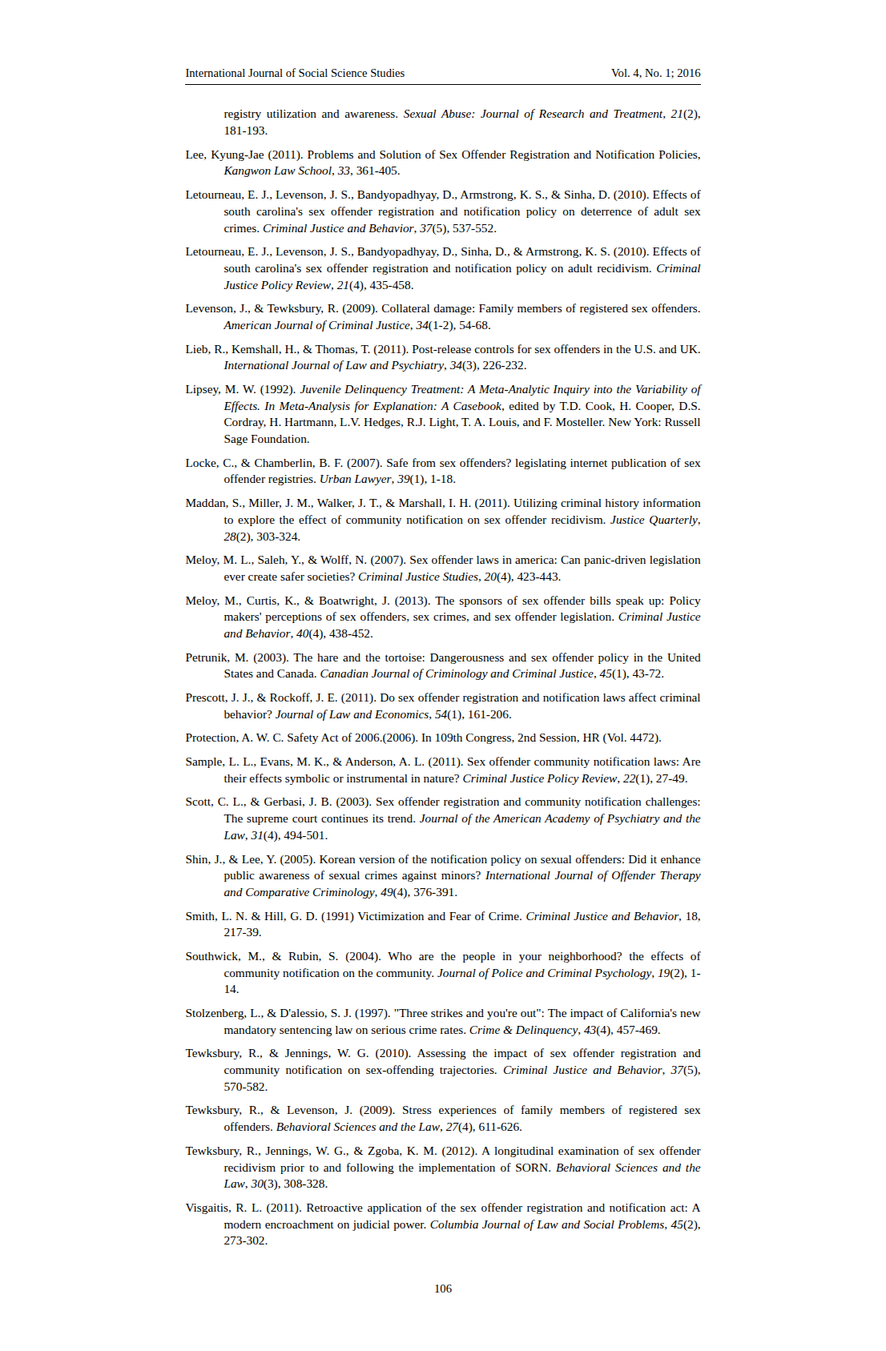International Journal of Social Science Studies Vol. 4, No. 1; 2016
registry utilization and awareness. Sexual Abuse: Journal of Research and Treatment, 21(2), 181-193.
Lee, Kyung-Jae (2011). Problems and Solution of Sex Offender Registration and Notification Policies, Kangwon Law School, 33, 361-405.
Letourneau, E. J., Levenson, J. S., Bandyopadhyay, D., Armstrong, K. S., & Sinha, D. (2010). Effects of south carolina's sex offender registration and notification policy on deterrence of adult sex crimes. Criminal Justice and Behavior, 37(5), 537-552.
Letourneau, E. J., Levenson, J. S., Bandyopadhyay, D., Sinha, D., & Armstrong, K. S. (2010). Effects of south carolina's sex offender registration and notification policy on adult recidivism. Criminal Justice Policy Review, 21(4), 435-458.
Levenson, J., & Tewksbury, R. (2009). Collateral damage: Family members of registered sex offenders. American Journal of Criminal Justice, 34(1-2), 54-68.
Lieb, R., Kemshall, H., & Thomas, T. (2011). Post-release controls for sex offenders in the U.S. and UK. International Journal of Law and Psychiatry, 34(3), 226-232.
Lipsey, M. W. (1992). Juvenile Delinquency Treatment: A Meta-Analytic Inquiry into the Variability of Effects. In Meta-Analysis for Explanation: A Casebook, edited by T.D. Cook, H. Cooper, D.S. Cordray, H. Hartmann, L.V. Hedges, R.J. Light, T. A. Louis, and F. Mosteller. New York: Russell Sage Foundation.
Locke, C., & Chamberlin, B. F. (2007). Safe from sex offenders? legislating internet publication of sex offender registries. Urban Lawyer, 39(1), 1-18.
Maddan, S., Miller, J. M., Walker, J. T., & Marshall, I. H. (2011). Utilizing criminal history information to explore the effect of community notification on sex offender recidivism. Justice Quarterly, 28(2), 303-324.
Meloy, M. L., Saleh, Y., & Wolff, N. (2007). Sex offender laws in america: Can panic-driven legislation ever create safer societies? Criminal Justice Studies, 20(4), 423-443.
Meloy, M., Curtis, K., & Boatwright, J. (2013). The sponsors of sex offender bills speak up: Policy makers' perceptions of sex offenders, sex crimes, and sex offender legislation. Criminal Justice and Behavior, 40(4), 438-452.
Petrunik, M. (2003). The hare and the tortoise: Dangerousness and sex offender policy in the United States and Canada. Canadian Journal of Criminology and Criminal Justice, 45(1), 43-72.
Prescott, J. J., & Rockoff, J. E. (2011). Do sex offender registration and notification laws affect criminal behavior? Journal of Law and Economics, 54(1), 161-206.
Protection, A. W. C. Safety Act of 2006.(2006). In 109th Congress, 2nd Session, HR (Vol. 4472).
Sample, L. L., Evans, M. K., & Anderson, A. L. (2011). Sex offender community notification laws: Are their effects symbolic or instrumental in nature? Criminal Justice Policy Review, 22(1), 27-49.
Scott, C. L., & Gerbasi, J. B. (2003). Sex offender registration and community notification challenges: The supreme court continues its trend. Journal of the American Academy of Psychiatry and the Law, 31(4), 494-501.
Shin, J., & Lee, Y. (2005). Korean version of the notification policy on sexual offenders: Did it enhance public awareness of sexual crimes against minors? International Journal of Offender Therapy and Comparative Criminology, 49(4), 376-391.
Smith, L. N. & Hill, G. D. (1991) Victimization and Fear of Crime. Criminal Justice and Behavior, 18, 217-39.
Southwick, M., & Rubin, S. (2004). Who are the people in your neighborhood? the effects of community notification on the community. Journal of Police and Criminal Psychology, 19(2), 1-14.
Stolzenberg, L., & D'alessio, S. J. (1997). "Three strikes and you're out": The impact of California's new mandatory sentencing law on serious crime rates. Crime & Delinquency, 43(4), 457-469.
Tewksbury, R., & Jennings, W. G. (2010). Assessing the impact of sex offender registration and community notification on sex-offending trajectories. Criminal Justice and Behavior, 37(5), 570-582.
Tewksbury, R., & Levenson, J. (2009). Stress experiences of family members of registered sex offenders. Behavioral Sciences and the Law, 27(4), 611-626.
Tewksbury, R., Jennings, W. G., & Zgoba, K. M. (2012). A longitudinal examination of sex offender recidivism prior to and following the implementation of SORN. Behavioral Sciences and the Law, 30(3), 308-328.
Visgaitis, R. L. (2011). Retroactive application of the sex offender registration and notification act: A modern encroachment on judicial power. Columbia Journal of Law and Social Problems, 45(2), 273-302.
106